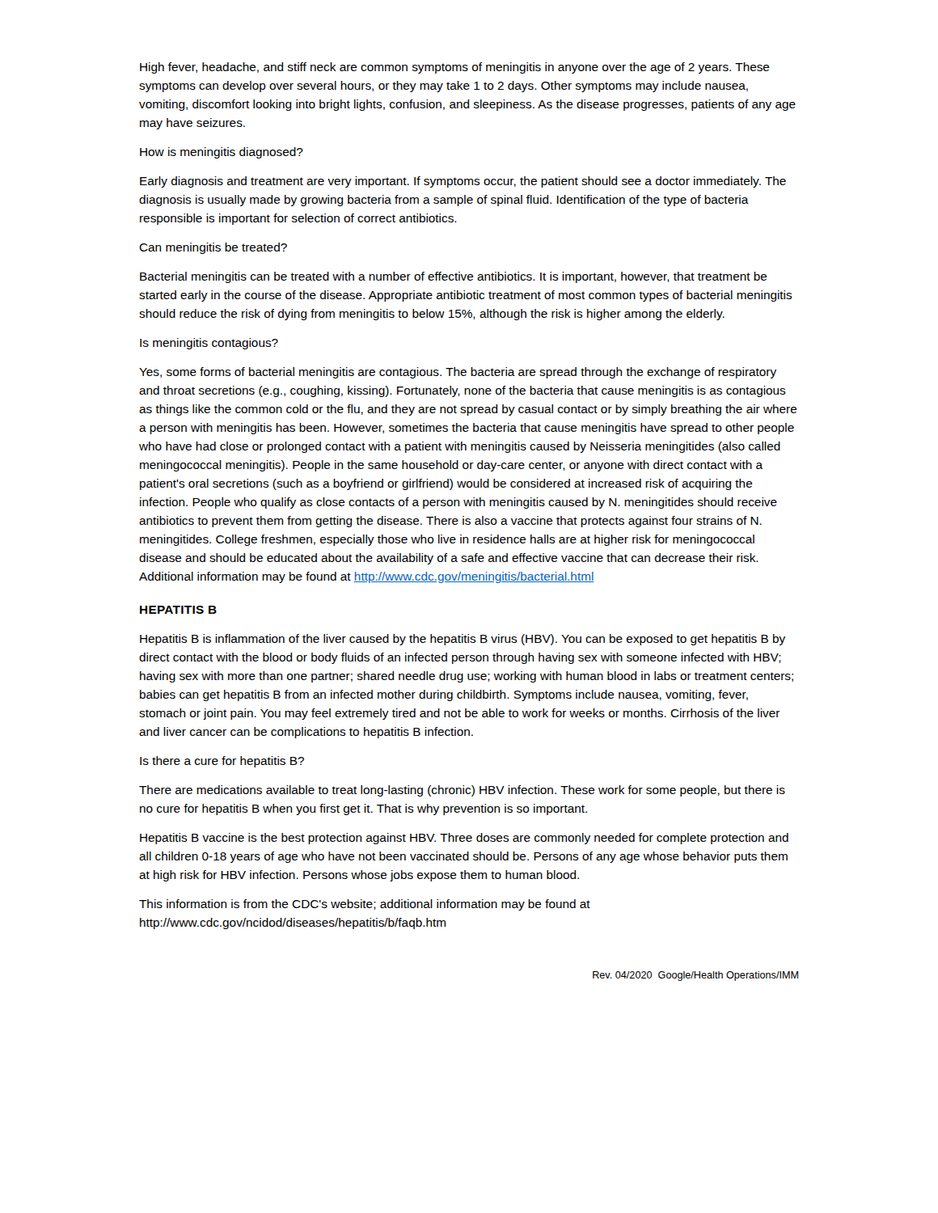High fever, headache, and stiff neck are common symptoms of meningitis in anyone over the age of 2 years. These symptoms can develop over several hours, or they may take 1 to 2 days. Other symptoms may include nausea, vomiting, discomfort looking into bright lights, confusion, and sleepiness. As the disease progresses, patients of any age may have seizures.
How is meningitis diagnosed?
Early diagnosis and treatment are very important. If symptoms occur, the patient should see a doctor immediately. The diagnosis is usually made by growing bacteria from a sample of spinal fluid. Identification of the type of bacteria responsible is important for selection of correct antibiotics.
Can meningitis be treated?
Bacterial meningitis can be treated with a number of effective antibiotics. It is important, however, that treatment be started early in the course of the disease. Appropriate antibiotic treatment of most common types of bacterial meningitis should reduce the risk of dying from meningitis to below 15%, although the risk is higher among the elderly.
Is meningitis contagious?
Yes, some forms of bacterial meningitis are contagious. The bacteria are spread through the exchange of respiratory and throat secretions (e.g., coughing, kissing). Fortunately, none of the bacteria that cause meningitis is as contagious as things like the common cold or the flu, and they are not spread by casual contact or by simply breathing the air where a person with meningitis has been. However, sometimes the bacteria that cause meningitis have spread to other people who have had close or prolonged contact with a patient with meningitis caused by Neisseria meningitides (also called meningococcal meningitis). People in the same household or day-care center, or anyone with direct contact with a patient's oral secretions (such as a boyfriend or girlfriend) would be considered at increased risk of acquiring the infection. People who qualify as close contacts of a person with meningitis caused by N. meningitides should receive antibiotics to prevent them from getting the disease. There is also a vaccine that protects against four strains of N. meningitides. College freshmen, especially those who live in residence halls are at higher risk for meningococcal disease and should be educated about the availability of a safe and effective vaccine that can decrease their risk. Additional information may be found at http://www.cdc.gov/meningitis/bacterial.html
HEPATITIS B
Hepatitis B is inflammation of the liver caused by the hepatitis B virus (HBV). You can be exposed to get hepatitis B by direct contact with the blood or body fluids of an infected person through having sex with someone infected with HBV; having sex with more than one partner; shared needle drug use; working with human blood in labs or treatment centers; babies can get hepatitis B from an infected mother during childbirth. Symptoms include nausea, vomiting, fever, stomach or joint pain. You may feel extremely tired and not be able to work for weeks or months. Cirrhosis of the liver and liver cancer can be complications to hepatitis B infection.
Is there a cure for hepatitis B?
There are medications available to treat long-lasting (chronic) HBV infection. These work for some people, but there is no cure for hepatitis B when you first get it. That is why prevention is so important.
Hepatitis B vaccine is the best protection against HBV. Three doses are commonly needed for complete protection and all children 0-18 years of age who have not been vaccinated should be. Persons of any age whose behavior puts them at high risk for HBV infection. Persons whose jobs expose them to human blood.
This information is from the CDC's website; additional information may be found at
http://www.cdc.gov/ncidod/diseases/hepatitis/b/faqb.htm
Rev. 04/2020 Google/Health Operations/IMM